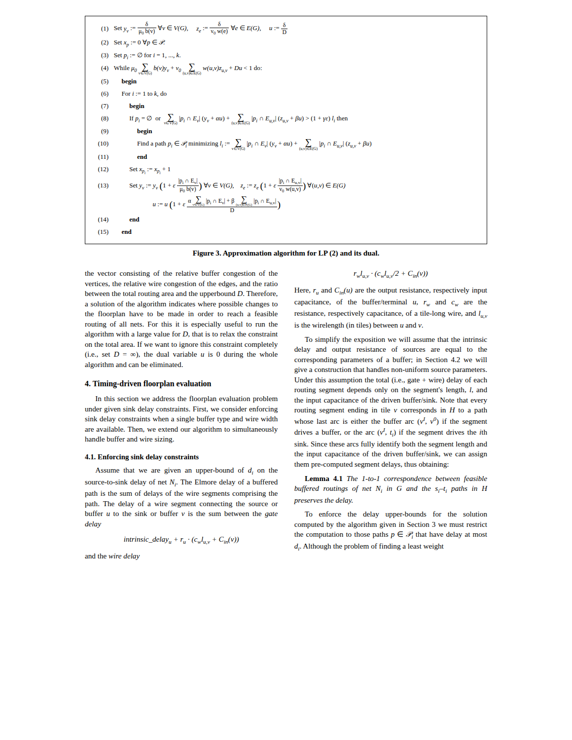(1) Set yv := δμ0 b(v) ∀v ∈ V(G), ze := δν0 w(e) ∀e ∈ E(G), u := δD
(2) Set xp := 0 ∀p ∈ 𝒫.
(3) Set pi := ∅ for i = 1, ..., k.
(4) While μ0 ∑v∈V(G) b(v)yv + ν0 ∑(u,v)∈E(G) w(u,v)zu,v + Du < 1 do:
(5) begin
(6) For i := 1 to k, do
(7) begin
(8) If pi = ∅ or ∑v∈V(G) |pi ∩ Ev| (yv + αu) + ∑(u,v)∈E(G) |pi ∩ Eu,v| (zu,v + βu) > (1 + γε) li then
(9) begin
(10) Find a path pi ∈ 𝒫i minimizing li := ∑v∈V(G) |pi ∩ Ev| (yv + αu) + ∑(u,v)∈E(G) |pi ∩ Eu,v| (zu,v + βu)
(11) end
(12) Set xpi := xpi + 1
(13) Set yv := yv (1 + ε |pi ∩ Ev|μ0 b(v)) ∀v ∈ V(G), ze := ze (1 + ε |pi ∩ Eu,v|ν0 w(u,v)) ∀(u,v) ∈ E(G)
u := u (1 + ε α ∑v∈V(G) |pi ∩ Ev| + β ∑(u,v)∈E(G) |pi ∩ Eu,v|D)
(14) end
(15) end
Figure 3. Approximation algorithm for LP (2) and its dual.
the vector consisting of the relative buffer congestion of the vertices, the relative wire congestion of the edges, and the ratio between the total routing area and the upperbound D. Therefore, a solution of the algorithm indicates where possible changes to the floorplan have to be made in order to reach a feasible routing of all nets. For this it is especially useful to run the algorithm with a large value for D, that is to relax the constraint on the total area. If we want to ignore this constraint completely (i.e., set D = ∞), the dual variable u is 0 during the whole algorithm and can be eliminated.
4. Timing-driven floorplan evaluation
In this section we address the floorplan evaluation problem under given sink delay constraints. First, we consider enforcing sink delay constraints when a single buffer type and wire width are available. Then, we extend our algorithm to simultaneously handle buffer and wire sizing.
4.1. Enforcing sink delay constraints
Assume that we are given an upper-bound of di on the source-to-sink delay of net Ni. The Elmore delay of a buffered path is the sum of delays of the wire segments comprising the path. The delay of a wire segment connecting the source or buffer u to the sink or buffer v is the sum between the gate delay
intrinsic_delayu + ru · (cwlu,v + Cin(v))
and the wire delay
rwlu,v · (cwlu,v/2 + Cin(v))
Here, ru and Cin(u) are the output resistance, respectively input capacitance, of the buffer/terminal u, rw and cw are the resistance, respectively capacitance, of a tile-long wire, and lu,v is the wirelength (in tiles) between u and v.
To simplify the exposition we will assume that the intrinsic delay and output resistance of sources are equal to the corresponding parameters of a buffer; in Section 4.2 we will give a construction that handles non-uniform source parameters. Under this assumption the total (i.e., gate + wire) delay of each routing segment depends only on the segment's length, l, and the input capacitance of the driven buffer/sink. Note that every routing segment ending in tile v corresponds in H to a path whose last arc is either the buffer arc (vI, v0) if the segment drives a buffer, or the arc (vI, ti) if the segment drives the ith sink. Since these arcs fully identify both the segment length and the input capacitance of the driven buffer/sink, we can assign them pre-computed segment delays, thus obtaining:
Lemma 4.1 The 1-to-1 correspondence between feasible buffered routings of net Ni in G and the si–ti paths in H preserves the delay.
To enforce the delay upper-bounds for the solution computed by the algorithm given in Section 3 we must restrict the computation to those paths p ∈ 𝒫i that have delay at most di. Although the problem of finding a least weight